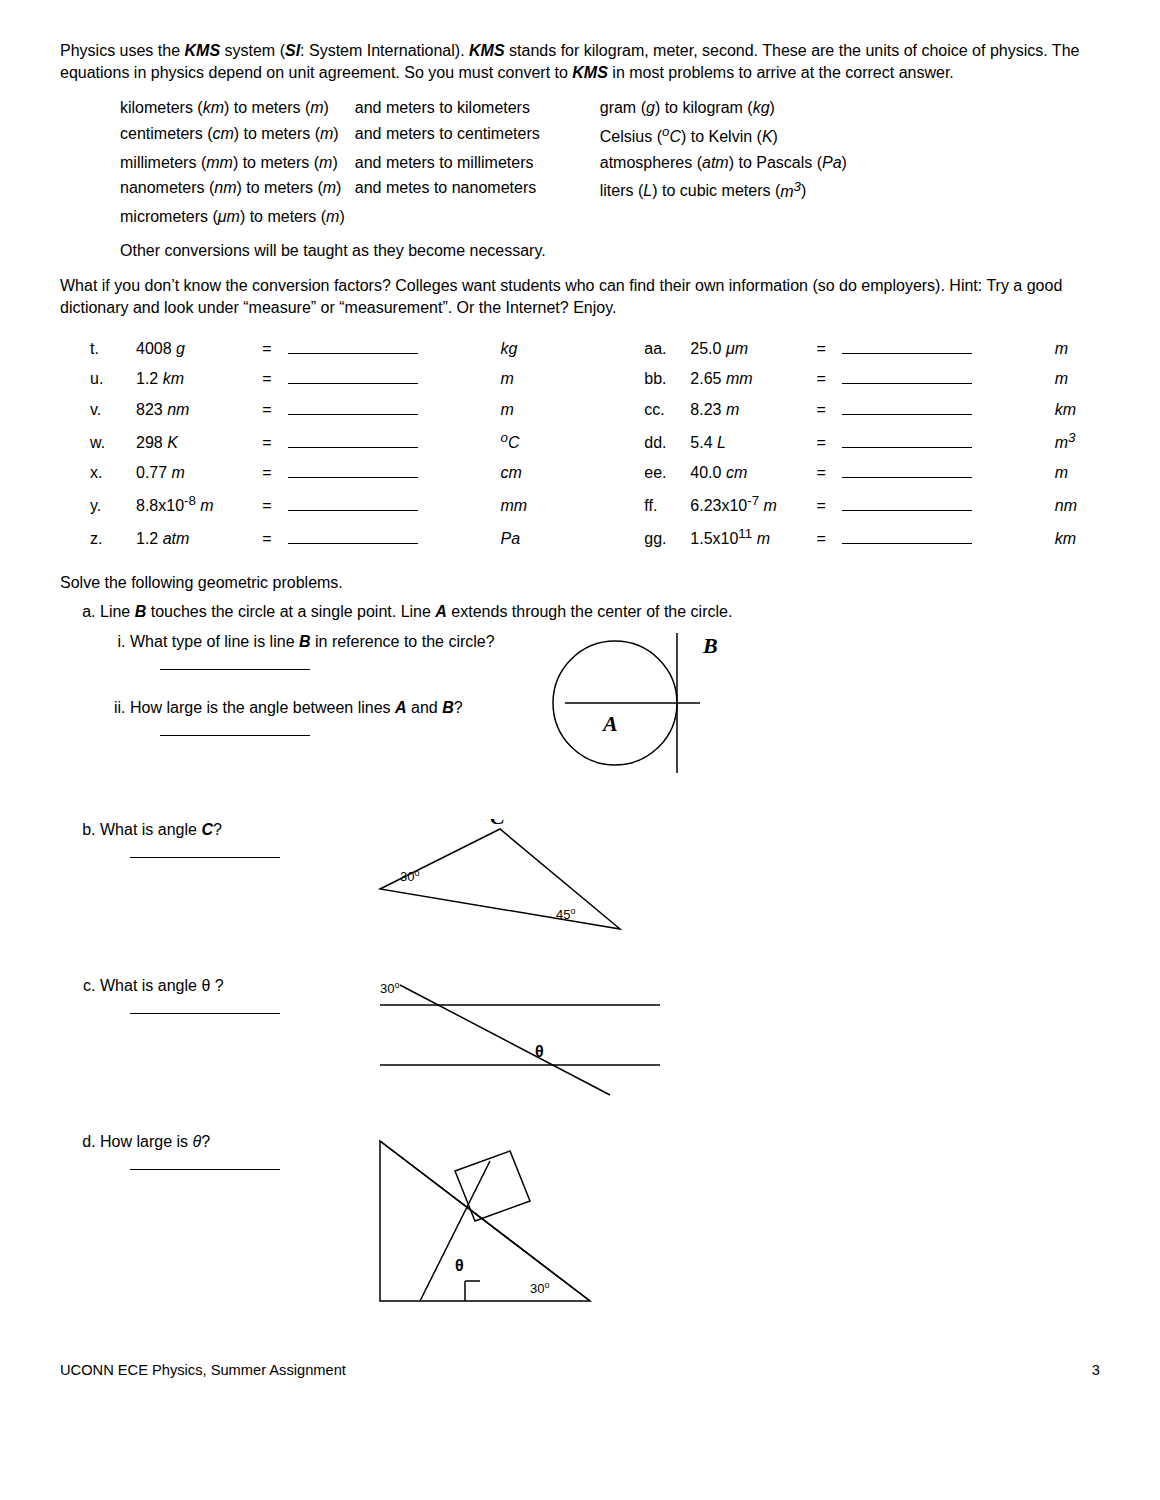Physics uses the KMS system (SI: System International). KMS stands for kilogram, meter, second. These are the units of choice of physics. The equations in physics depend on unit agreement. So you must convert to KMS in most problems to arrive at the correct answer.
| kilometers ( km ) to meters ( m ) | and meters to kilometers | | gram ( g ) to kilogram ( kg ) |
| centimeters ( cm ) to meters ( m ) | and meters to centimeters | | Celsius ( o C ) to Kelvin ( K ) |
| millimeters ( mm ) to meters ( m ) | and meters to millimeters | | atmospheres ( atm ) to Pascals ( Pa ) |
| nanometers ( nm ) to meters ( m ) | and metes to nanometers | | liters ( L ) to cubic meters ( m 3 ) |
| micrometers ( μm ) to meters ( m ) | | | |
Other conversions will be taught as they become necessary.
What if you don’t know the conversion factors? Colleges want students who can find their own information (so do employers). Hint: Try a good dictionary and look under “measure” or “measurement”. Or the Internet? Enjoy.
| t. | 4008 g | = | | kg | | aa. | 25.0 μm | = | | m |
| u. | 1.2 km | = | | m | | bb. | 2.65 mm | = | | m |
| v. | 823 nm | = | | m | | cc. | 8.23 m | = | | km |
| w. | 298 K | = | | o C | | dd. | 5.4 L | = | | m 3 |
| x. | 0.77 m | = | | cm | | ee. | 40.0 cm | = | | m |
| y. | 8.8x10 -8 m | = | | mm | | ff. | 6.23x10 -7 m | = | | nm |
| z. | 1.2 atm | = | | Pa | | gg. | 1.5x10 11 m | = | | km |
Solve the following geometric problems.
Line B touches the circle at a single point. Line A extends through the center of the circle.
What type of line is line B in reference to the circle?
How large is the angle between lines A and B?
B A
What is angle C?
C 30o 45o
What is angle θ ?
30o θ
How large is θ?
θ 30o
UCONN ECE Physics, Summer Assignment 3